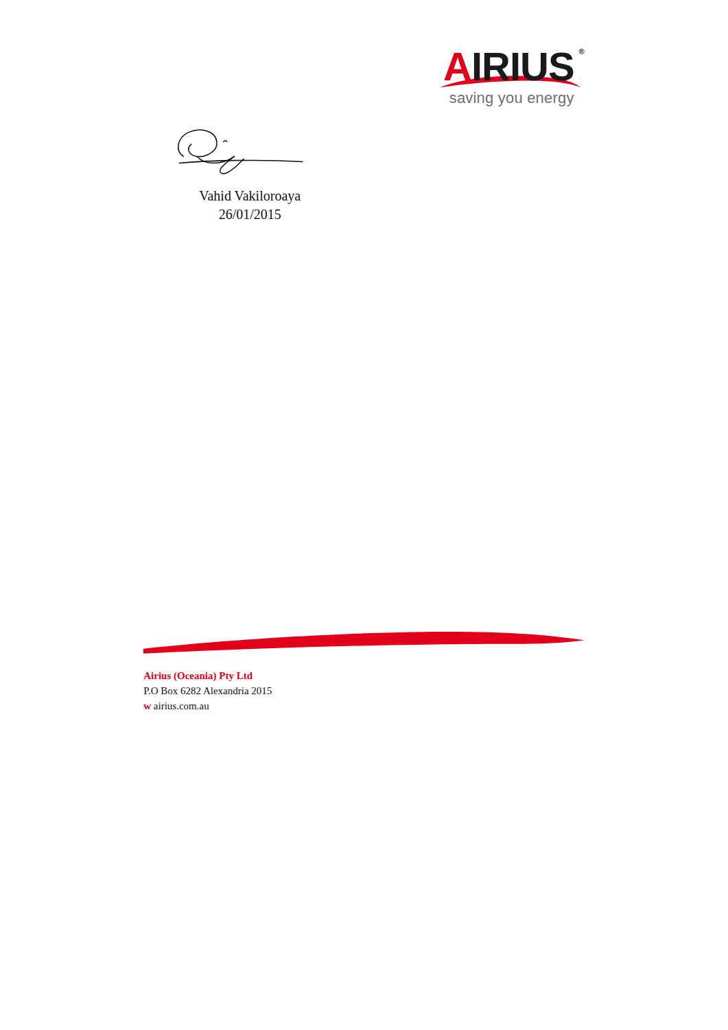Airius® saving you energy
Vahid Vakiloroaya
26/01/2015
Airius (Oceania) Pty Ltd
P.O Box 6282 Alexandria 2015
w airius.com.au